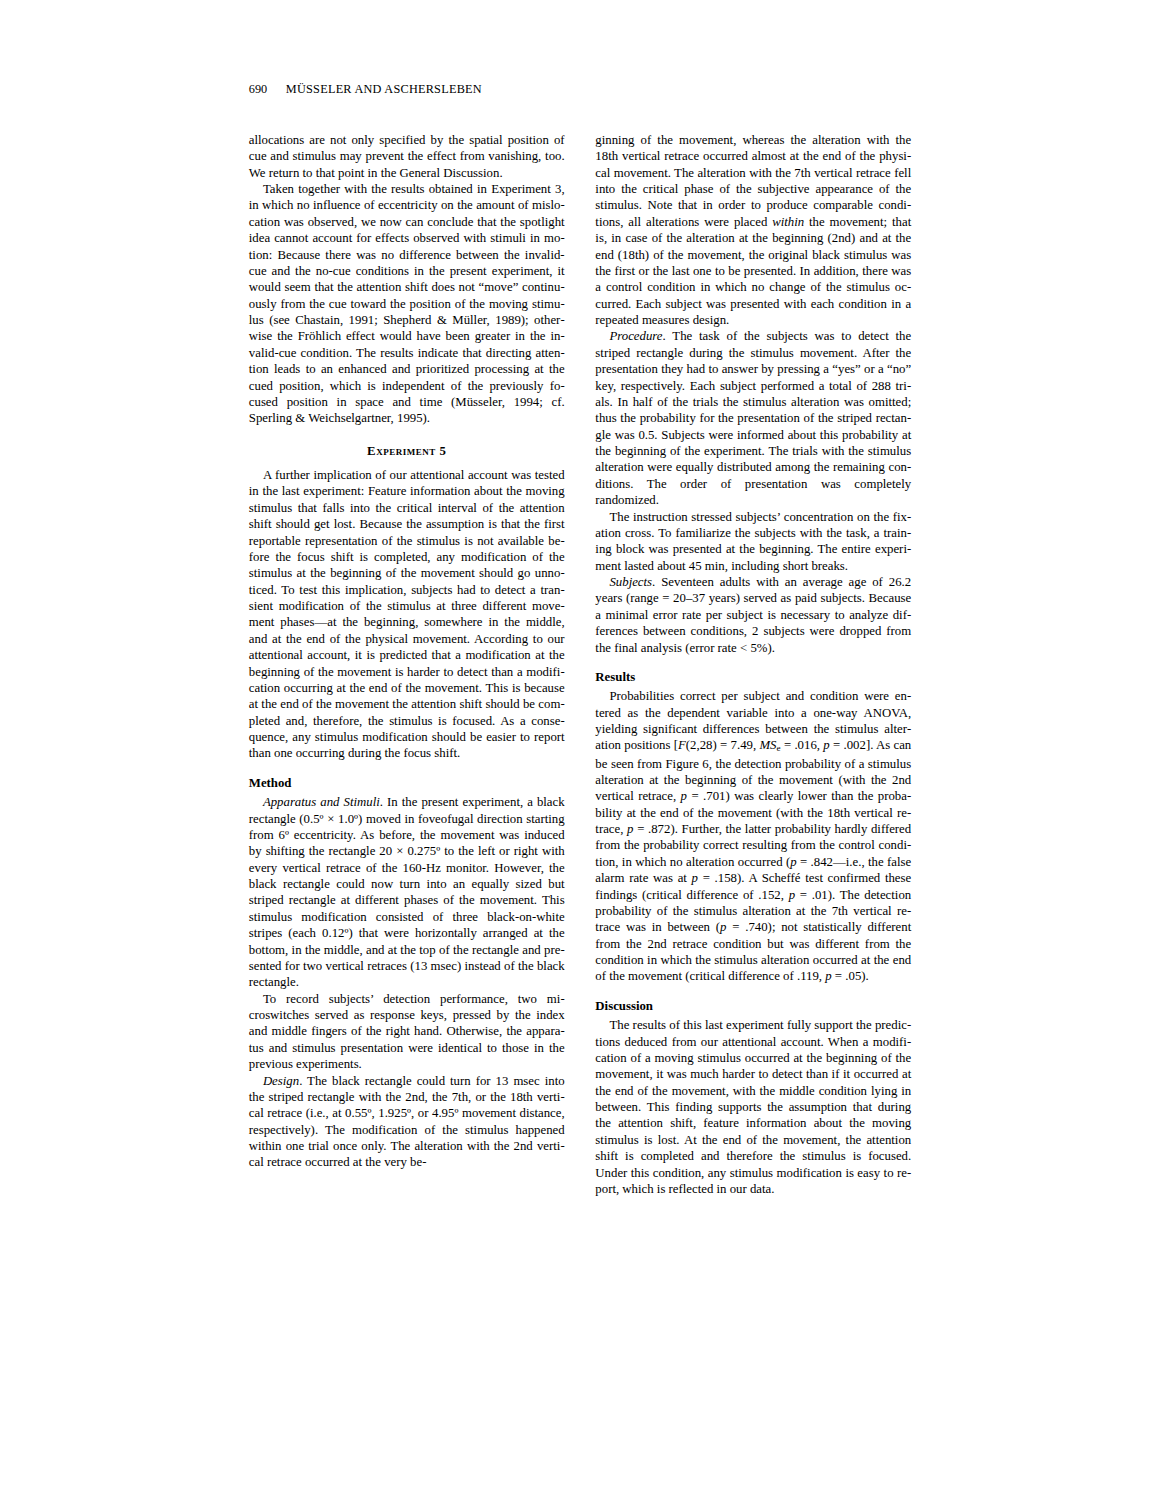690 MÜSSELER AND ASCHERSLEBEN
allocations are not only specified by the spatial position of cue and stimulus may prevent the effect from vanishing, too. We return to that point in the General Discussion.
Taken together with the results obtained in Experiment 3, in which no influence of eccentricity on the amount of mislocation was observed, we now can conclude that the spotlight idea cannot account for effects observed with stimuli in motion: Because there was no difference between the invalid-cue and the no-cue conditions in the present experiment, it would seem that the attention shift does not “move” continuously from the cue toward the position of the moving stimulus (see Chastain, 1991; Shepherd & Müller, 1989); otherwise the Fröhlich effect would have been greater in the invalid-cue condition. The results indicate that directing attention leads to an enhanced and prioritized processing at the cued position, which is independent of the previously focused position in space and time (Müsseler, 1994; cf. Sperling & Weichselgartner, 1995).
Experiment 5
A further implication of our attentional account was tested in the last experiment: Feature information about the moving stimulus that falls into the critical interval of the attention shift should get lost. Because the assumption is that the first reportable representation of the stimulus is not available before the focus shift is completed, any modification of the stimulus at the beginning of the movement should go unnoticed. To test this implication, subjects had to detect a transient modification of the stimulus at three different movement phases—at the beginning, somewhere in the middle, and at the end of the physical movement. According to our attentional account, it is predicted that a modification at the beginning of the movement is harder to detect than a modification occurring at the end of the movement. This is because at the end of the movement the attention shift should be completed and, therefore, the stimulus is focused. As a consequence, any stimulus modification should be easier to report than one occurring during the focus shift.
Method
Apparatus and Stimuli. In the present experiment, a black rectangle (0.5º × 1.0º) moved in foveofugal direction starting from 6º eccentricity. As before, the movement was induced by shifting the rectangle 20 × 0.275º to the left or right with every vertical retrace of the 160-Hz monitor. However, the black rectangle could now turn into an equally sized but striped rectangle at different phases of the movement. This stimulus modification consisted of three black-on-white stripes (each 0.12º) that were horizontally arranged at the bottom, in the middle, and at the top of the rectangle and presented for two vertical retraces (13 msec) instead of the black rectangle.
To record subjects’ detection performance, two microswitches served as response keys, pressed by the index and middle fingers of the right hand. Otherwise, the apparatus and stimulus presentation were identical to those in the previous experiments.
Design. The black rectangle could turn for 13 msec into the striped rectangle with the 2nd, the 7th, or the 18th vertical retrace (i.e., at 0.55º, 1.925º, or 4.95º movement distance, respectively). The modification of the stimulus happened within one trial once only. The alteration with the 2nd vertical retrace occurred at the very be-
ginning of the movement, whereas the alteration with the 18th vertical retrace occurred almost at the end of the physical movement. The alteration with the 7th vertical retrace fell into the critical phase of the subjective appearance of the stimulus. Note that in order to produce comparable conditions, all alterations were placed within the movement; that is, in case of the alteration at the beginning (2nd) and at the end (18th) of the movement, the original black stimulus was the first or the last one to be presented. In addition, there was a control condition in which no change of the stimulus occurred. Each subject was presented with each condition in a repeated measures design.
Procedure. The task of the subjects was to detect the striped rectangle during the stimulus movement. After the presentation they had to answer by pressing a “yes” or a “no” key, respectively. Each subject performed a total of 288 trials. In half of the trials the stimulus alteration was omitted; thus the probability for the presentation of the striped rectangle was 0.5. Subjects were informed about this probability at the beginning of the experiment. The trials with the stimulus alteration were equally distributed among the remaining conditions. The order of presentation was completely randomized.
The instruction stressed subjects’ concentration on the fixation cross. To familiarize the subjects with the task, a training block was presented at the beginning. The entire experiment lasted about 45 min, including short breaks.
Subjects. Seventeen adults with an average age of 26.2 years (range = 20–37 years) served as paid subjects. Because a minimal error rate per subject is necessary to analyze differences between conditions, 2 subjects were dropped from the final analysis (error rate < 5%).
Results
Probabilities correct per subject and condition were entered as the dependent variable into a one-way ANOVA, yielding significant differences between the stimulus alteration positions [F(2,28) = 7.49, MSe = .016, p = .002]. As can be seen from Figure 6, the detection probability of a stimulus alteration at the beginning of the movement (with the 2nd vertical retrace, p = .701) was clearly lower than the probability at the end of the movement (with the 18th vertical retrace, p = .872). Further, the latter probability hardly differed from the probability correct resulting from the control condition, in which no alteration occurred (p = .842—i.e., the false alarm rate was at p = .158). A Scheffé test confirmed these findings (critical difference of .152, p = .01). The detection probability of the stimulus alteration at the 7th vertical retrace was in between (p = .740); not statistically different from the 2nd retrace condition but was different from the condition in which the stimulus alteration occurred at the end of the movement (critical difference of .119, p = .05).
Discussion
The results of this last experiment fully support the predictions deduced from our attentional account. When a modification of a moving stimulus occurred at the beginning of the movement, it was much harder to detect than if it occurred at the end of the movement, with the middle condition lying in between. This finding supports the assumption that during the attention shift, feature information about the moving stimulus is lost. At the end of the movement, the attention shift is completed and therefore the stimulus is focused. Under this condition, any stimulus modification is easy to report, which is reflected in our data.